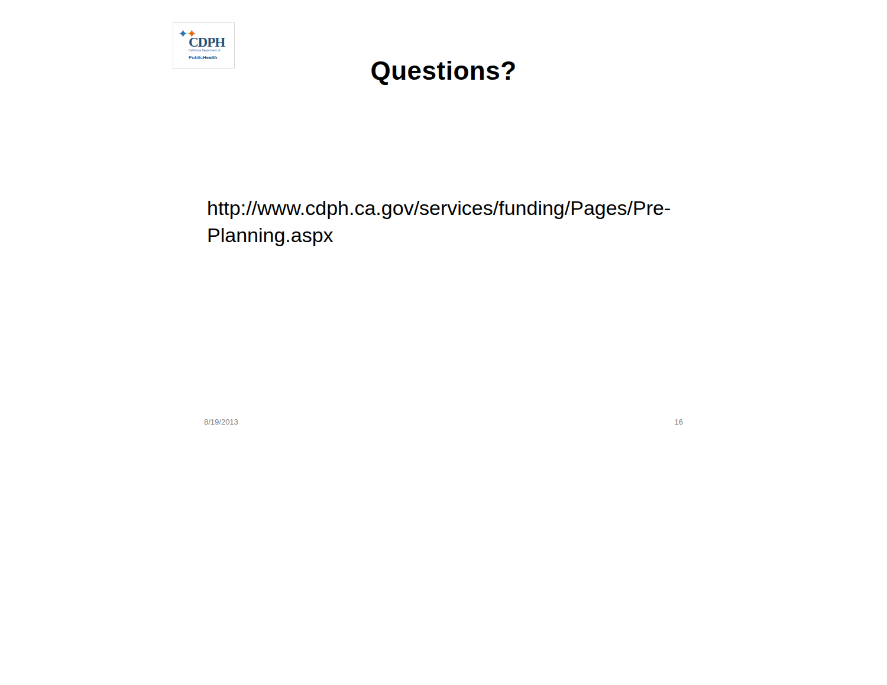✦✦
CDPH
California Department of
Public Health
Questions?
http://www.cdph.ca.gov/services/funding/Pages/Pre-Planning.aspx
8/19/2013
16